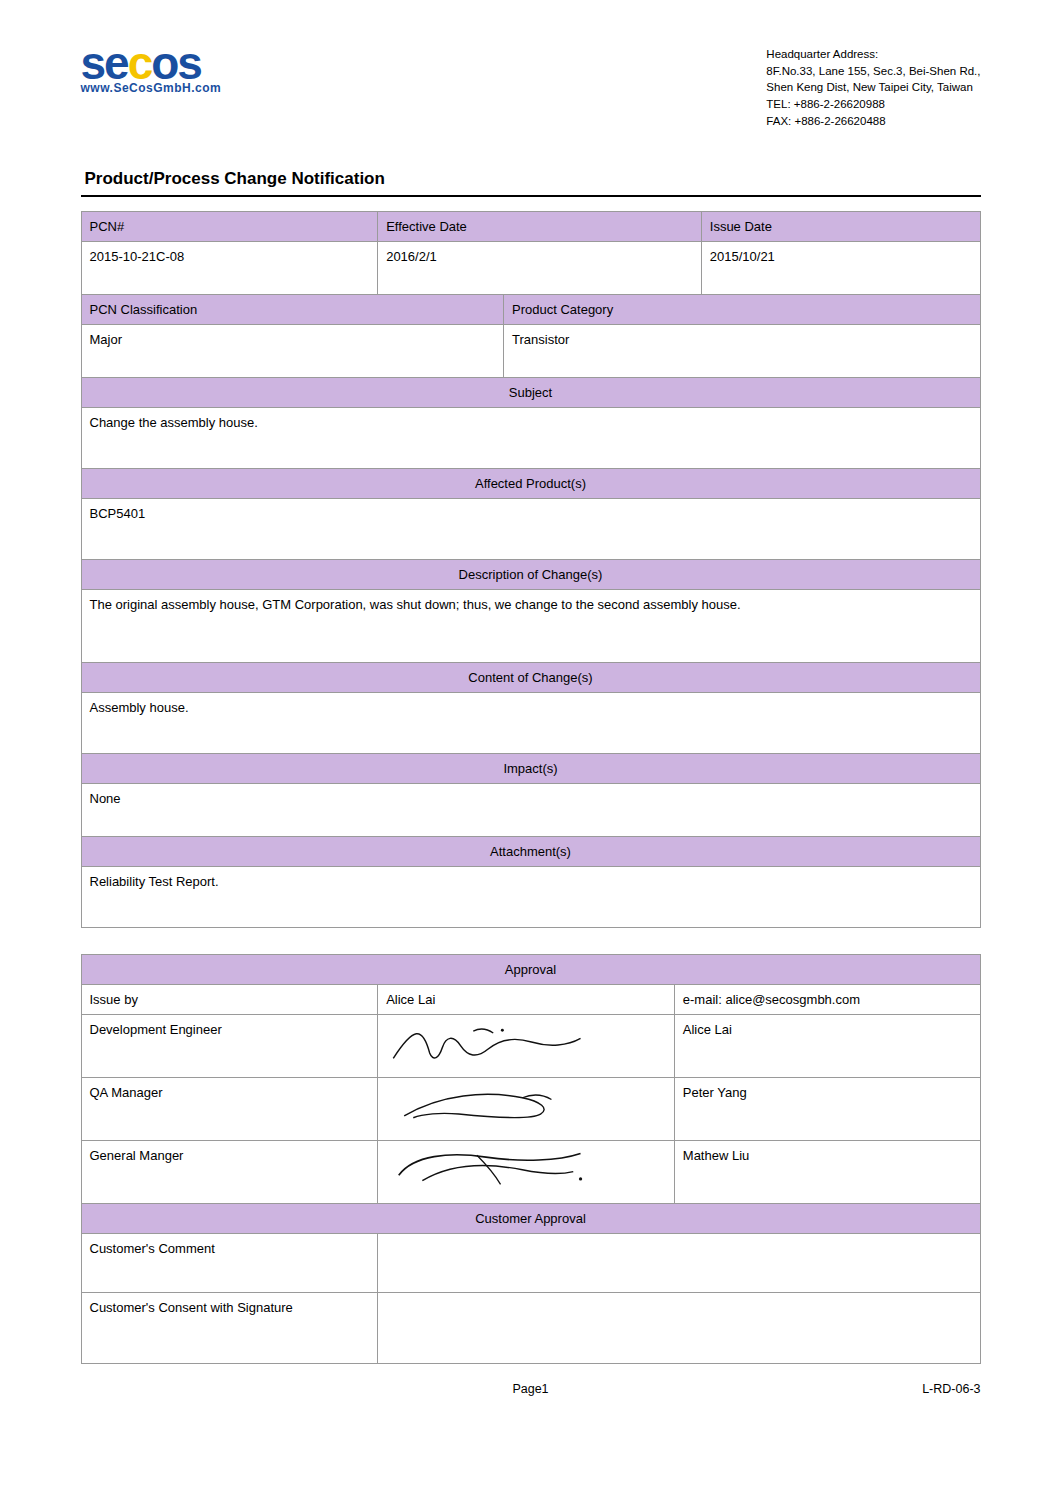secos
www.SeCosGmbH.com
Headquarter Address:
8F.No.33, Lane 155, Sec.3, Bei-Shen Rd.,
Shen Keng Dist, New Taipei City, Taiwan
TEL: +886-2-26620988
FAX: +886-2-26620488
Product/Process Change Notification
| PCN# | Effective Date | Issue Date |
| 2015-10-21C-08 | 2016/2/1 | 2015/10/21 |
| PCN Classification | Product Category |
| Major | Transistor |
| Subject |
| Change the assembly house. |
| Affected Product(s) |
| BCP5401 |
| Description of Change(s) |
| The original assembly house, GTM Corporation, was shut down; thus, we change to the second assembly house. |
| Content of Change(s) |
| Assembly house. |
| Impact(s) |
| None |
| Attachment(s) |
| Reliability Test Report. |
| Approval |
| Issue by | Alice Lai | e-mail: alice@secosgmbh.com |
| Development Engineer | | Alice Lai |
| QA Manager | | Peter Yang |
| General Manger | | Mathew Liu |
| Customer Approval |
| Customer's Comment | |
| Customer's Consent with Signature | |
Page1 L-RD-06-3